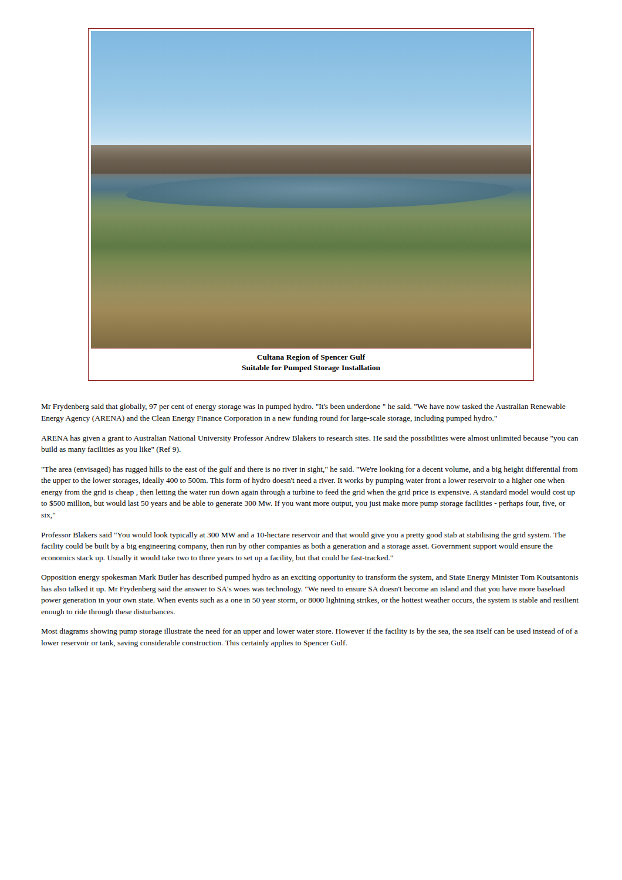Cultana Region of Spencer Gulf
Suitable for Pumped Storage Installation
Mr Frydenberg said that globally, 97 per cent of energy storage was in pumped hydro. "It's been underdone " he said. "We have now tasked the Australian Renewable Energy Agency (ARENA) and the Clean Energy Finance Corporation in a new funding round for large-scale storage, including pumped hydro."
ARENA has given a grant to Australian National University Professor Andrew Blakers to research sites. He said the possibilities were almost unlimited because "you can build as many facilities as you like" (Ref 9).
"The area (envisaged) has rugged hills to the east of the gulf and there is no river in sight," he said. "We're looking for a decent volume, and a big height differential from the upper to the lower storages, ideally 400 to 500m. This form of hydro doesn't need a river. It works by pumping water front a lower reservoir to a higher one when energy from the grid is cheap , then letting the water run down again through a turbine to feed the grid when the grid price is expensive. A standard model would cost up to $500 million, but would last 50 years and be able to generate 300 Mw. If you want more output, you just make more pump storage facilities - perhaps four, five, or six,"
Professor Blakers said "You would look typically at 300 MW and a 10-hectare reservoir and that would give you a pretty good stab at stabilising the grid system. The facility could be built by a big engineering company, then run by other companies as both a generation and a storage asset. Government support would ensure the economics stack up. Usually it would take two to three years to set up a facility, but that could be fast-tracked."
Opposition energy spokesman Mark Butler has described pumped hydro as an exciting opportunity to transform the system, and State Energy Minister Tom Koutsantonis has also talked it up. Mr Frydenberg said the answer to SA's woes was technology. "We need to ensure SA doesn't become an island and that you have more baseload power generation in your own state. When events such as a one in 50 year storm, or 8000 lightning strikes, or the hottest weather occurs, the system is stable and resilient enough to ride through these disturbances.
Most diagrams showing pump storage illustrate the need for an upper and lower water store. However if the facility is by the sea, the sea itself can be used instead of of a lower reservoir or tank, saving considerable construction. This certainly applies to Spencer Gulf.